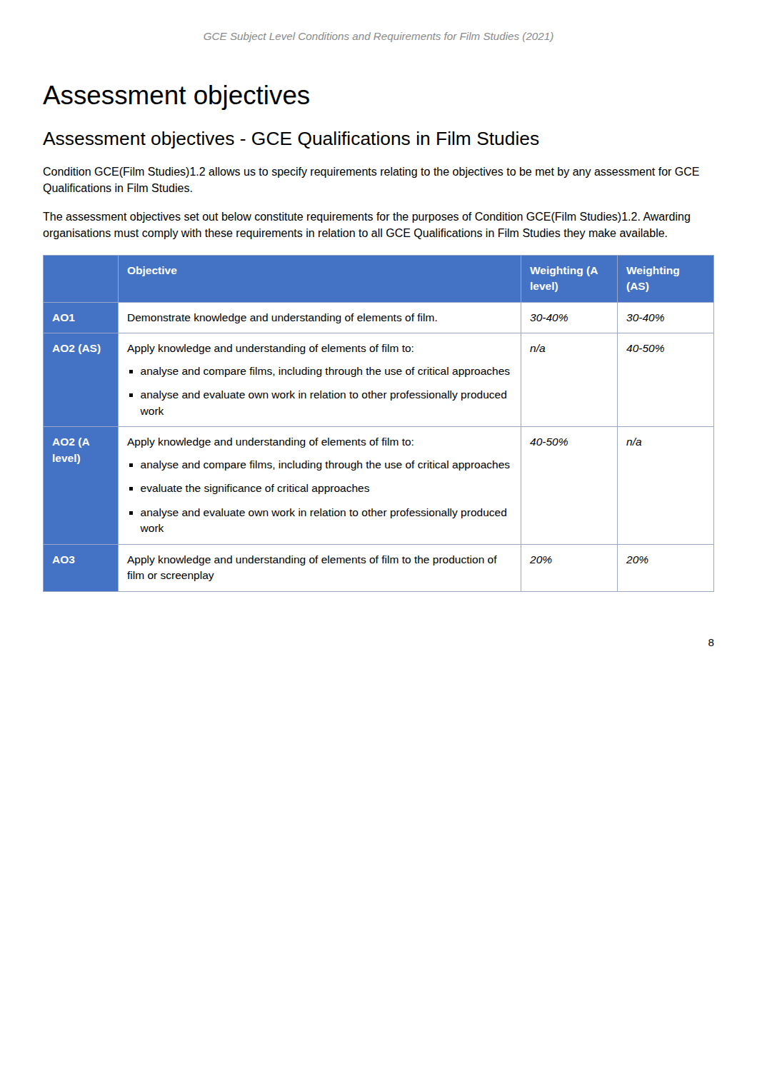GCE Subject Level Conditions and Requirements for Film Studies (2021)
Assessment objectives
Assessment objectives - GCE Qualifications in Film Studies
Condition GCE(Film Studies)1.2 allows us to specify requirements relating to the objectives to be met by any assessment for GCE Qualifications in Film Studies.
The assessment objectives set out below constitute requirements for the purposes of Condition GCE(Film Studies)1.2. Awarding organisations must comply with these requirements in relation to all GCE Qualifications in Film Studies they make available.
| | Objective | Weighting (A level) | Weighting (AS) |
| --- | --- | --- | --- |
| AO1 | Demonstrate knowledge and understanding of elements of film. | 30-40% | 30-40% |
| AO2 (AS) | Apply knowledge and understanding of elements of film to: analyse and compare films, including through the use of critical approaches analyse and evaluate own work in relation to other professionally produced work | n/a | 40-50% |
| AO2 (A level) | Apply knowledge and understanding of elements of film to: analyse and compare films, including through the use of critical approaches evaluate the significance of critical approaches analyse and evaluate own work in relation to other professionally produced work | 40-50% | n/a |
| AO3 | Apply knowledge and understanding of elements of film to the production of film or screenplay | 20% | 20% |
8